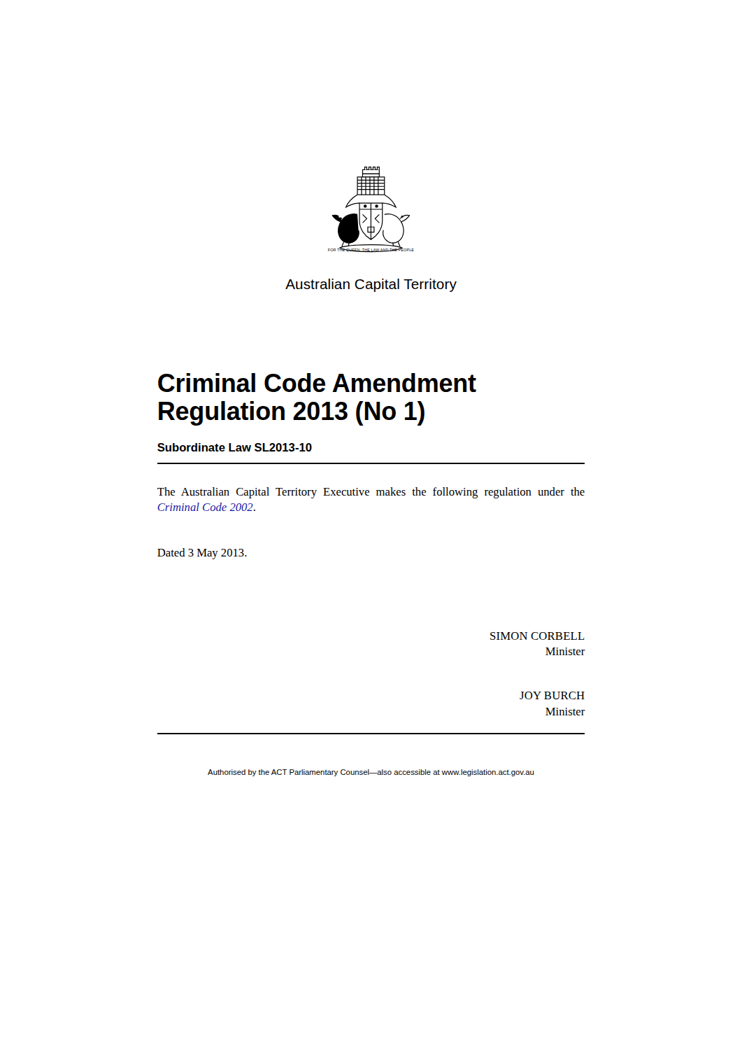FOR THE QUEEN, THE LAW AND THE PEOPLE
Australian Capital Territory
Criminal Code Amendment Regulation 2013 (No 1)
Subordinate Law SL2013-10
The Australian Capital Territory Executive makes the following regulation under the Criminal Code 2002.
Dated 3 May 2013.
SIMON CORBELL
Minister
JOY BURCH
Minister
Authorised by the ACT Parliamentary Counsel—also accessible at www.legislation.act.gov.au